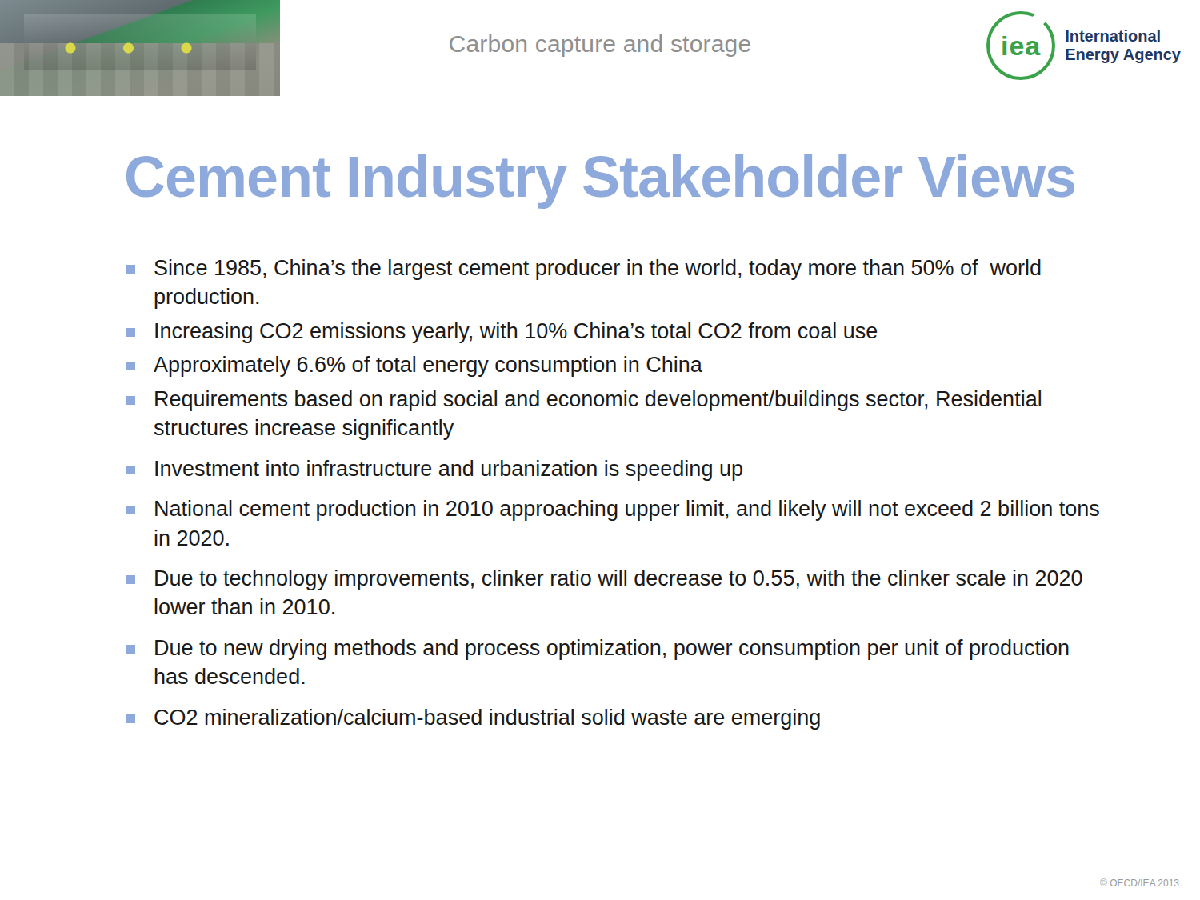Carbon capture and storage
iea
International
Energy Agency
Cement Industry Stakeholder Views
Since 1985, China’s the largest cement producer in the world, today more than 50% of world production.
Increasing CO2 emissions yearly, with 10% China’s total CO2 from coal use
Approximately 6.6% of total energy consumption in China
Requirements based on rapid social and economic development/buildings sector, Residential structures increase significantly
Investment into infrastructure and urbanization is speeding up
National cement production in 2010 approaching upper limit, and likely will not exceed 2 billion tons in 2020.
Due to technology improvements, clinker ratio will decrease to 0.55, with the clinker scale in 2020 lower than in 2010.
Due to new drying methods and process optimization, power consumption per unit of production has descended.
CO2 mineralization/calcium-based industrial solid waste are emerging
© OECD/IEA 2013